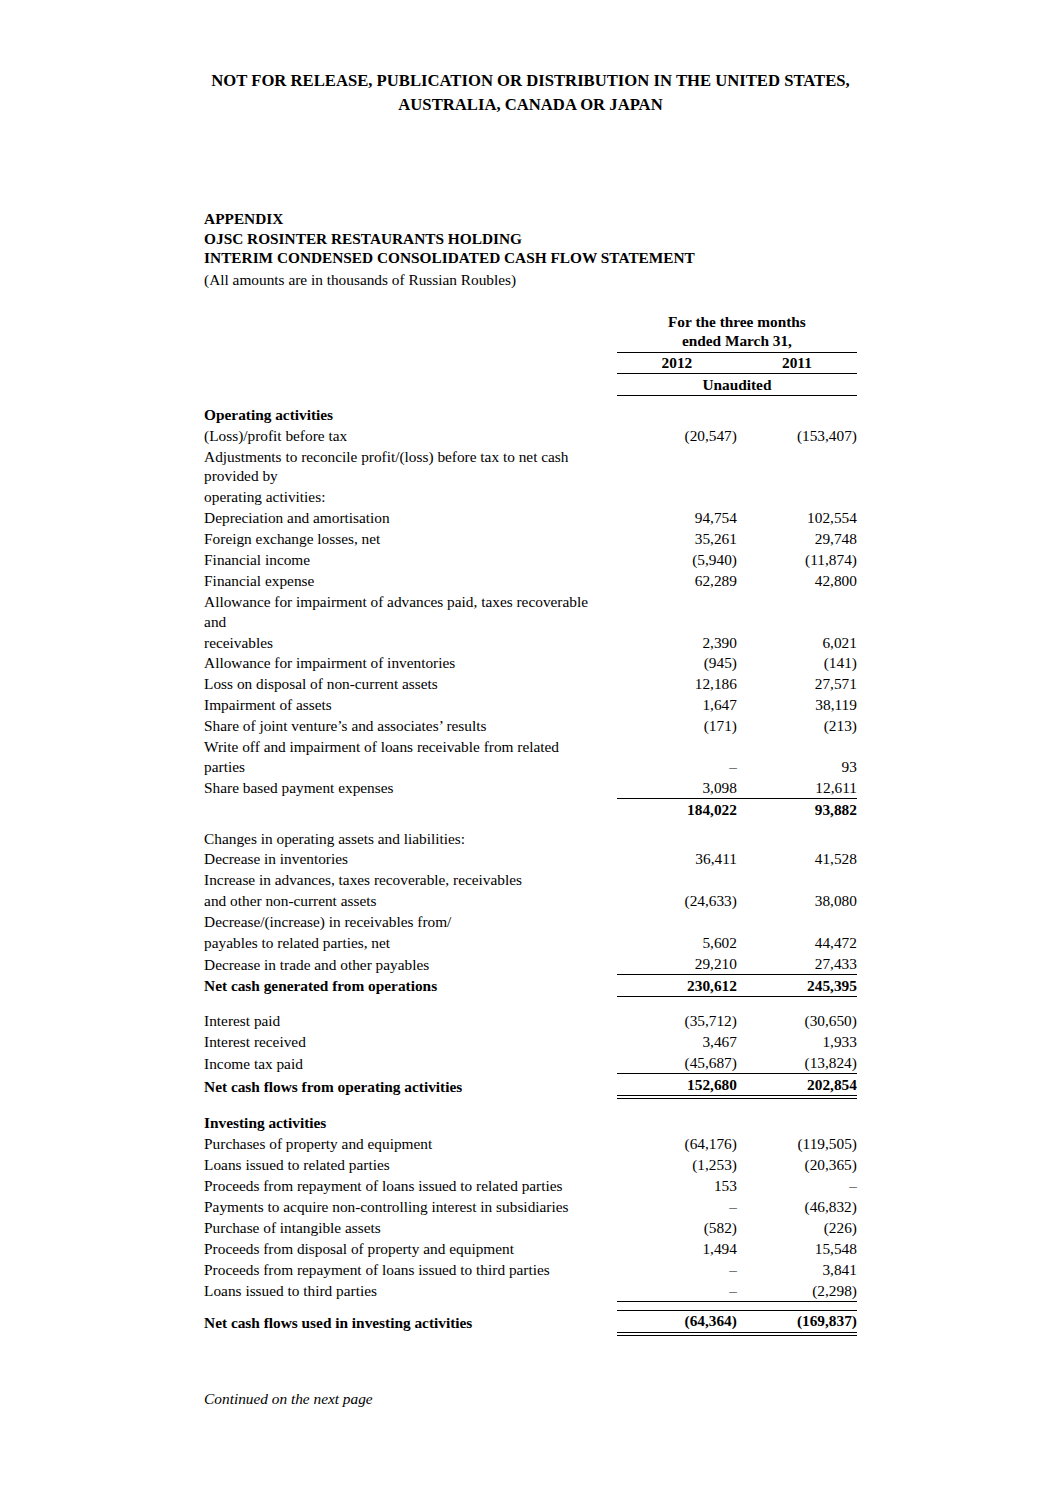NOT FOR RELEASE, PUBLICATION OR DISTRIBUTION IN THE UNITED STATES,
AUSTRALIA, CANADA OR JAPAN
APPENDIX
OJSC ROSINTER RESTAURANTS HOLDING
INTERIM CONDENSED CONSOLIDATED CASH FLOW STATEMENT
(All amounts are in thousands of Russian Roubles)
| | | For the three months ended March 31, |
| | | 2012 | 2011 |
| | | Unaudited |
| Operating activities | | | |
| (Loss)/profit before tax | | (20,547) | (153,407) |
| Adjustments to reconcile profit/(loss) before tax to net cash provided by | | | |
| operating activities: | | | |
| Depreciation and amortisation | | 94,754 | 102,554 |
| Foreign exchange losses, net | | 35,261 | 29,748 |
| Financial income | | (5,940) | (11,874) |
| Financial expense | | 62,289 | 42,800 |
| Allowance for impairment of advances paid, taxes recoverable and | | | |
| receivables | | 2,390 | 6,021 |
| Allowance for impairment of inventories | | (945) | (141) |
| Loss on disposal of non-current assets | | 12,186 | 27,571 |
| Impairment of assets | | 1,647 | 38,119 |
| Share of joint venture’s and associates’ results | | (171) | (213) |
| Write off and impairment of loans receivable from related parties | | – | 93 |
| Share based payment expenses | | 3,098 | 12,611 |
| | | 184,022 | 93,882 |
| Changes in operating assets and liabilities: | | | |
| Decrease in inventories | | 36,411 | 41,528 |
| Increase in advances, taxes recoverable, receivables | | | |
| and other non-current assets | | (24,633) | 38,080 |
| Decrease/(increase) in receivables from/ | | | |
| payables to related parties, net | | 5,602 | 44,472 |
| Decrease in trade and other payables | | 29,210 | 27,433 |
| Net cash generated from operations | | 230,612 | 245,395 |
| Interest paid | | (35,712) | (30,650) |
| Interest received | | 3,467 | 1,933 |
| Income tax paid | | (45,687) | (13,824) |
| Net cash flows from operating activities | | 152,680 | 202,854 |
| Investing activities | | | |
| Purchases of property and equipment | | (64,176) | (119,505) |
| Loans issued to related parties | | (1,253) | (20,365) |
| Proceeds from repayment of loans issued to related parties | | 153 | – |
| Payments to acquire non-controlling interest in subsidiaries | | – | (46,832) |
| Purchase of intangible assets | | (582) | (226) |
| Proceeds from disposal of property and equipment | | 1,494 | 15,548 |
| Proceeds from repayment of loans issued to third parties | | – | 3,841 |
| Loans issued to third parties | | – | (2,298) |
| Net cash flows used in investing activities | | (64,364) | (169,837) |
Continued on the next page